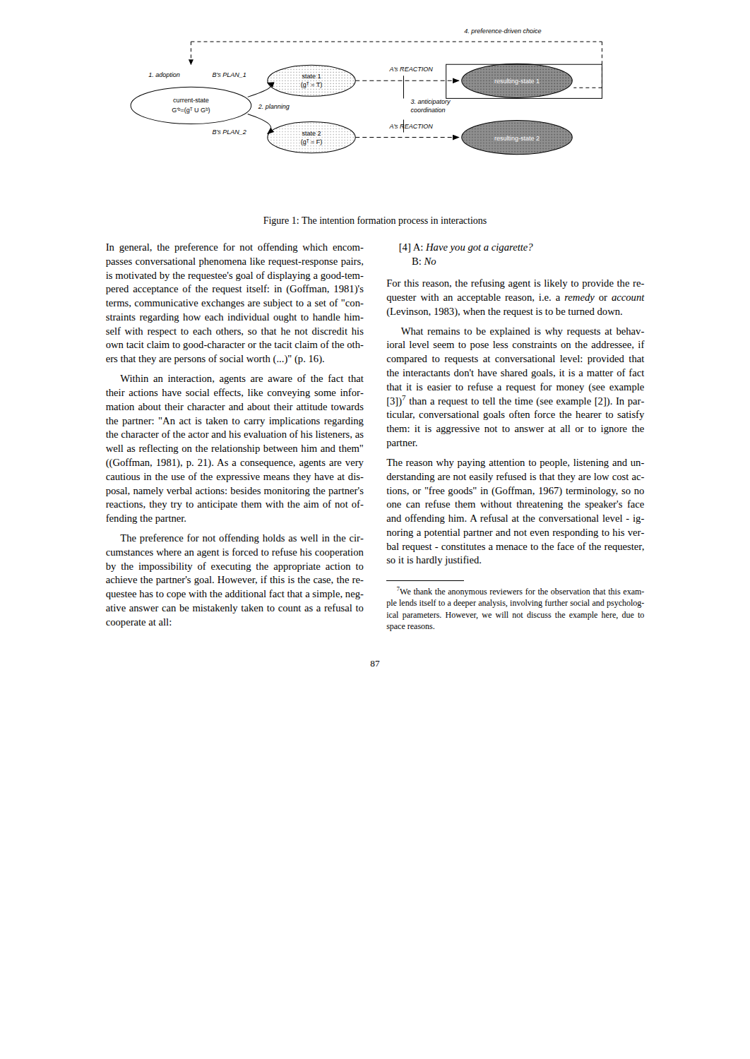4. preference-driven choice 1. adoption B's PLAN_1 B's PLAN_2 2. planning 3. anticipatory coordination A's REACTION A's REACTION current-state G'ᵇ=(gᵀ U Gᵇ) state 1 (gᵀ = T) state 2 (gᵀ = F) resulting-state 1 resulting-state 2
Figure 1: The intention formation process in interactions
In general, the preference for not offending which encompasses conversational phenomena like request-response pairs, is motivated by the requestee's goal of displaying a good-tempered acceptance of the request itself: in (Goffman, 1981)'s terms, communicative exchanges are subject to a set of "constraints regarding how each individual ought to handle himself with respect to each others, so that he not discredit his own tacit claim to good-character or the tacit claim of the others that they are persons of social worth (...)" (p. 16).
Within an interaction, agents are aware of the fact that their actions have social effects, like conveying some information about their character and about their attitude towards the partner: "An act is taken to carry implications regarding the character of the actor and his evaluation of his listeners, as well as reflecting on the relationship between him and them" ((Goffman, 1981), p. 21). As a consequence, agents are very cautious in the use of the expressive means they have at disposal, namely verbal actions: besides monitoring the partner's reactions, they try to anticipate them with the aim of not offending the partner.
The preference for not offending holds as well in the circumstances where an agent is forced to refuse his cooperation by the impossibility of executing the appropriate action to achieve the partner's goal. However, if this is the case, the requestee has to cope with the additional fact that a simple, negative answer can be mistakenly taken to count as a refusal to cooperate at all:
[4] A: Have you got a cigarette? B: No
For this reason, the refusing agent is likely to provide the requester with an acceptable reason, i.e. a remedy or account (Levinson, 1983), when the request is to be turned down.
What remains to be explained is why requests at behavioral level seem to pose less constraints on the addressee, if compared to requests at conversational level: provided that the interactants don't have shared goals, it is a matter of fact that it is easier to refuse a request for money (see example [3])7 than a request to tell the time (see example [2]). In particular, conversational goals often force the hearer to satisfy them: it is aggressive not to answer at all or to ignore the partner.
The reason why paying attention to people, listening and understanding are not easily refused is that they are low cost actions, or "free goods" in (Goffman, 1967) terminology, so no one can refuse them without threatening the speaker's face and offending him. A refusal at the conversational level - ignoring a potential partner and not even responding to his verbal request - constitutes a menace to the face of the requester, so it is hardly justified.
7We thank the anonymous reviewers for the observation that this example lends itself to a deeper analysis, involving further social and psychological parameters. However, we will not discuss the example here, due to space reasons.
87